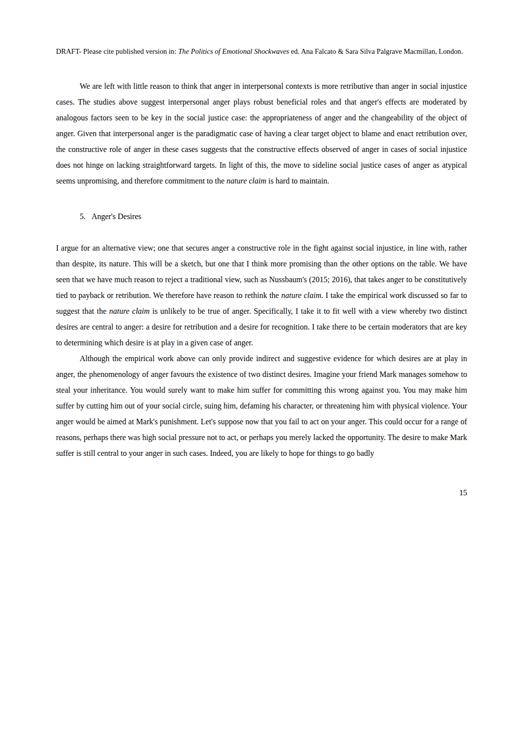DRAFT- Please cite published version in: The Politics of Emotional Shockwaves ed. Ana Falcato & Sara Silva Palgrave Macmillan, London.
We are left with little reason to think that anger in interpersonal contexts is more retributive than anger in social injustice cases. The studies above suggest interpersonal anger plays robust beneficial roles and that anger's effects are moderated by analogous factors seen to be key in the social justice case: the appropriateness of anger and the changeability of the object of anger. Given that interpersonal anger is the paradigmatic case of having a clear target object to blame and enact retribution over, the constructive role of anger in these cases suggests that the constructive effects observed of anger in cases of social injustice does not hinge on lacking straightforward targets. In light of this, the move to sideline social justice cases of anger as atypical seems unpromising, and therefore commitment to the nature claim is hard to maintain.
5. Anger's Desires
I argue for an alternative view; one that secures anger a constructive role in the fight against social injustice, in line with, rather than despite, its nature. This will be a sketch, but one that I think more promising than the other options on the table. We have seen that we have much reason to reject a traditional view, such as Nussbaum's (2015; 2016), that takes anger to be constitutively tied to payback or retribution. We therefore have reason to rethink the nature claim. I take the empirical work discussed so far to suggest that the nature claim is unlikely to be true of anger. Specifically, I take it to fit well with a view whereby two distinct desires are central to anger: a desire for retribution and a desire for recognition. I take there to be certain moderators that are key to determining which desire is at play in a given case of anger.
Although the empirical work above can only provide indirect and suggestive evidence for which desires are at play in anger, the phenomenology of anger favours the existence of two distinct desires. Imagine your friend Mark manages somehow to steal your inheritance. You would surely want to make him suffer for committing this wrong against you. You may make him suffer by cutting him out of your social circle, suing him, defaming his character, or threatening him with physical violence. Your anger would be aimed at Mark's punishment. Let's suppose now that you fail to act on your anger. This could occur for a range of reasons, perhaps there was high social pressure not to act, or perhaps you merely lacked the opportunity. The desire to make Mark suffer is still central to your anger in such cases. Indeed, you are likely to hope for things to go badly
15